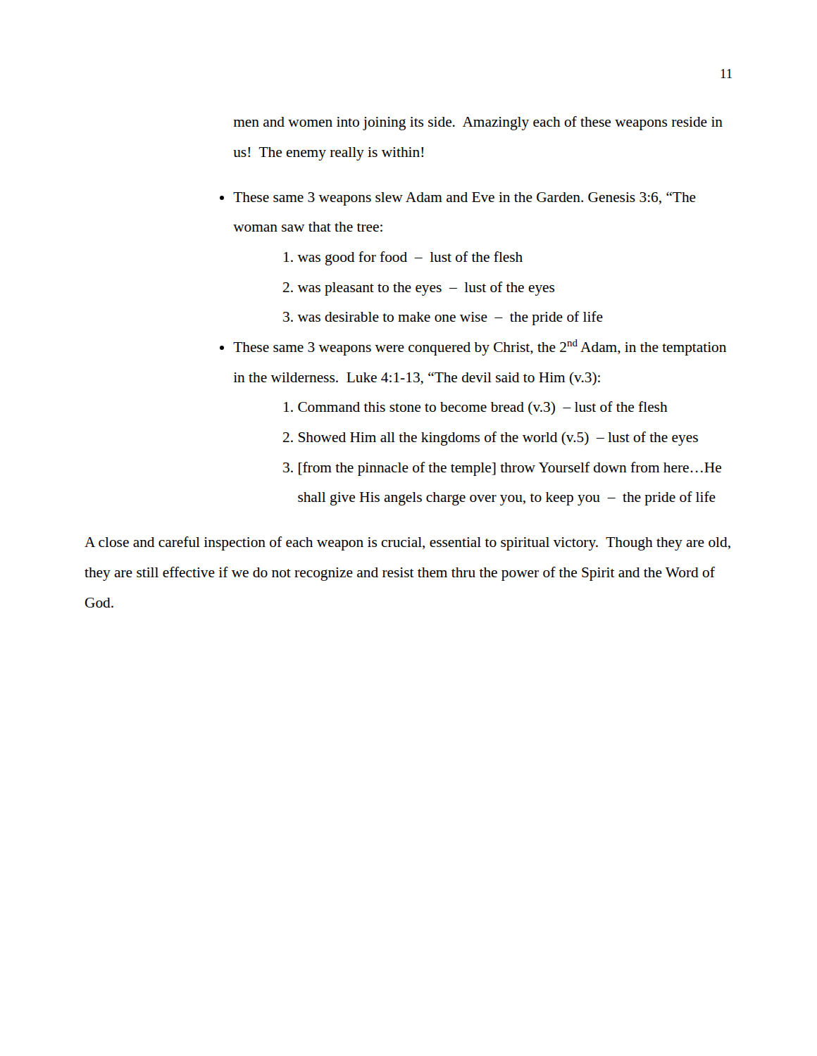11
men and women into joining its side. Amazingly each of these weapons reside in us! The enemy really is within!
These same 3 weapons slew Adam and Eve in the Garden. Genesis 3:6, “The woman saw that the tree:
was good for food – lust of the flesh
was pleasant to the eyes – lust of the eyes
was desirable to make one wise – the pride of life
These same 3 weapons were conquered by Christ, the 2nd Adam, in the temptation in the wilderness. Luke 4:1-13, “The devil said to Him (v.3):
Command this stone to become bread (v.3) – lust of the flesh
Showed Him all the kingdoms of the world (v.5) – lust of the eyes
[from the pinnacle of the temple] throw Yourself down from here…He shall give His angels charge over you, to keep you – the pride of life
A close and careful inspection of each weapon is crucial, essential to spiritual victory. Though they are old, they are still effective if we do not recognize and resist them thru the power of the Spirit and the Word of God.